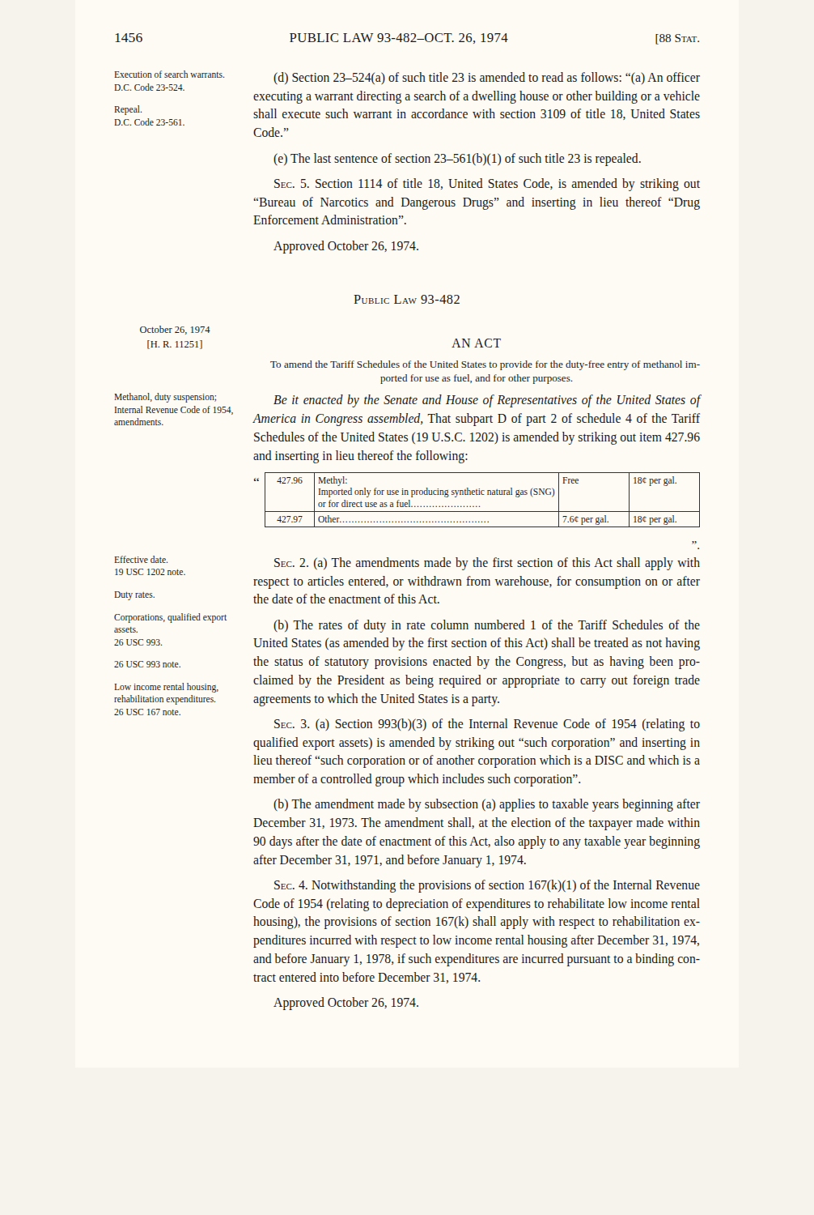1456
PUBLIC LAW 93-482–OCT. 26, 1974
[88 Stat.
Execution of search warrants.
D.C. Code 23-524.
Repeal.
D.C. Code 23-561.
(d) Section 23–524(a) of such title 23 is amended to read as follows: “(a) An officer executing a warrant directing a search of a dwelling house or other building or a vehicle shall execute such warrant in accordance with section 3109 of title 18, United States Code.”
(e) The last sentence of section 23–561(b)(1) of such title 23 is repealed.
Sec. 5. Section 1114 of title 18, United States Code, is amended by striking out “Bureau of Narcotics and Dangerous Drugs” and inserting in lieu thereof “Drug Enforcement Administration”.
Approved October 26, 1974.
Public Law 93-482
October 26, 1974 [H. R. 11251]
AN ACT
To amend the Tariff Schedules of the United States to provide for the duty-free entry of methanol imported for use as fuel, and for other purposes.
Methanol, duty suspension; Internal Revenue Code of 1954, amendments.
Be it enacted by the Senate and House of Representatives of the United States of America in Congress assembled, That subpart D of part 2 of schedule 4 of the Tariff Schedules of the United States (19 U.S.C. 1202) is amended by striking out item 427.96 and inserting in lieu thereof the following:
“
| 427.96 | Methyl: Imported only for use in producing synthetic natural gas (SNG) or for direct use as a fuel ....................... | Free | 18¢ per gal. |
| 427.97 | Other ................................................. | 7.6¢ per gal. | 18¢ per gal. |
”.
Effective date.
19 USC 1202 note.
Duty rates.
Corporations, qualified export assets.
26 USC 993.
26 USC 993 note.
Low income rental housing, rehabilitation expenditures.
26 USC 167 note.
Sec. 2. (a) The amendments made by the first section of this Act shall apply with respect to articles entered, or withdrawn from warehouse, for consumption on or after the date of the enactment of this Act.
(b) The rates of duty in rate column numbered 1 of the Tariff Schedules of the United States (as amended by the first section of this Act) shall be treated as not having the status of statutory provisions enacted by the Congress, but as having been proclaimed by the President as being required or appropriate to carry out foreign trade agreements to which the United States is a party.
Sec. 3. (a) Section 993(b)(3) of the Internal Revenue Code of 1954 (relating to qualified export assets) is amended by striking out “such corporation” and inserting in lieu thereof “such corporation or of another corporation which is a DISC and which is a member of a controlled group which includes such corporation”.
(b) The amendment made by subsection (a) applies to taxable years beginning after December 31, 1973. The amendment shall, at the election of the taxpayer made within 90 days after the date of enactment of this Act, also apply to any taxable year beginning after December 31, 1971, and before January 1, 1974.
Sec. 4. Notwithstanding the provisions of section 167(k)(1) of the Internal Revenue Code of 1954 (relating to depreciation of expenditures to rehabilitate low income rental housing), the provisions of section 167(k) shall apply with respect to rehabilitation expenditures incurred with respect to low income rental housing after December 31, 1974, and before January 1, 1978, if such expenditures are incurred pursuant to a binding contract entered into before December 31, 1974.
Approved October 26, 1974.